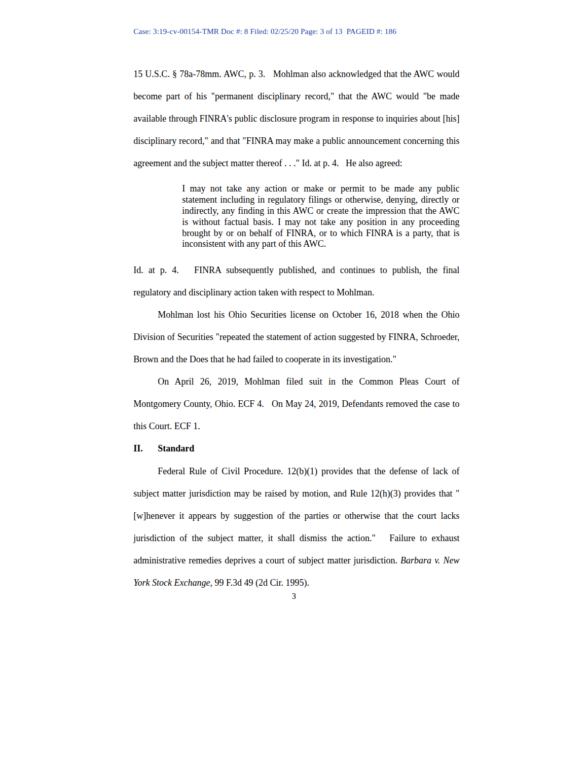Case: 3:19-cv-00154-TMR Doc #: 8 Filed: 02/25/20 Page: 3 of 13 PAGEID #: 186
15 U.S.C. § 78a-78mm. AWC, p. 3. Mohlman also acknowledged that the AWC would become part of his "permanent disciplinary record," that the AWC would "be made available through FINRA's public disclosure program in response to inquiries about [his] disciplinary record," and that "FINRA may make a public announcement concerning this agreement and the subject matter thereof . . ." Id. at p. 4. He also agreed:
I may not take any action or make or permit to be made any public statement including in regulatory filings or otherwise, denying, directly or indirectly, any finding in this AWC or create the impression that the AWC is without factual basis. I may not take any position in any proceeding brought by or on behalf of FINRA, or to which FINRA is a party, that is inconsistent with any part of this AWC.
Id. at p. 4. FINRA subsequently published, and continues to publish, the final regulatory and disciplinary action taken with respect to Mohlman.
Mohlman lost his Ohio Securities license on October 16, 2018 when the Ohio Division of Securities "repeated the statement of action suggested by FINRA, Schroeder, Brown and the Does that he had failed to cooperate in its investigation."
On April 26, 2019, Mohlman filed suit in the Common Pleas Court of Montgomery County, Ohio. ECF 4. On May 24, 2019, Defendants removed the case to this Court. ECF 1.
II. Standard
Federal Rule of Civil Procedure. 12(b)(1) provides that the defense of lack of subject matter jurisdiction may be raised by motion, and Rule 12(h)(3) provides that "[w]henever it appears by suggestion of the parties or otherwise that the court lacks jurisdiction of the subject matter, it shall dismiss the action." Failure to exhaust administrative remedies deprives a court of subject matter jurisdiction. Barbara v. New York Stock Exchange, 99 F.3d 49 (2d Cir. 1995).
3